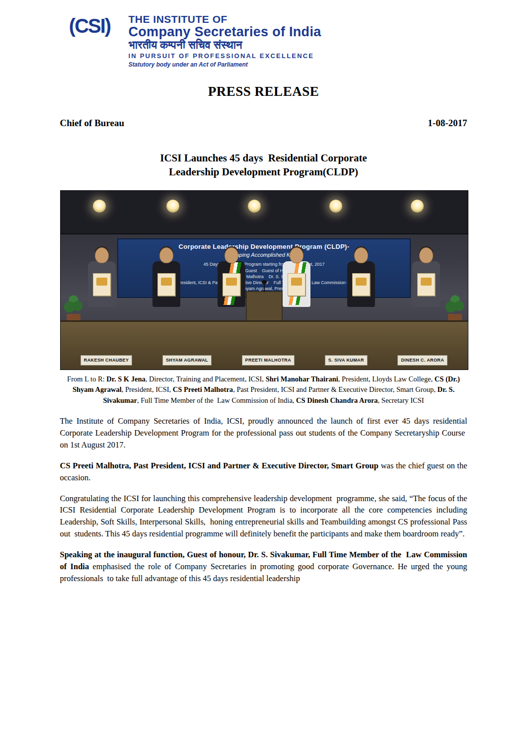(CSI)
THE INSTITUTE OF
Company Secretaries of India
भारतीय कम्पनी सचिव संस्थान
IN PURSUIT OF PROFESSIONAL EXCELLENCE
Statutory body under an Act of Parliament
PRESS RELEASE
Chief of Bureau 1-08-2017
ICSI Launches 45 days Residential Corporate
Leadership Development Program(CLDP)
Corporate Leadership Development Program (CLDP)-
Shaping Accomplished KMP
45 Days Residential Program starting from 01st August, 2017
Chief Guest Guest of Honour
CS Preeti Malhotra Dr. S. Sivakumar
Past President, ICSI & Partner & Executive Director Full Time Member, Law Commission of India
CS (Dr.) Shyam Agrawal, President, ICSI
RAKESH CHAUBEY
SHYAM AGRAWAL
PREETI MALHOTRA
S. SIVA KUMAR
DINESH C. ARORA
From L to R: Dr. S K Jena, Director, Training and Placement, ICSI, Shri Manohar Thairani, President, Lloyds Law College, CS (Dr.) Shyam Agrawal, President, ICSI, CS Preeti Malhotra, Past President, ICSI and Partner & Executive Director, Smart Group, Dr. S. Sivakumar, Full Time Member of the Law Commission of India, CS Dinesh Chandra Arora, Secretary ICSI
The Institute of Company Secretaries of India, ICSI, proudly announced the launch of first ever 45 days residential Corporate Leadership Development Program for the professional pass out students of the Company Secretaryship Course on 1st August 2017.
CS Preeti Malhotra, Past President, ICSI and Partner & Executive Director, Smart Group was the chief guest on the occasion.
Congratulating the ICSI for launching this comprehensive leadership development programme, she said, “The focus of the ICSI Residential Corporate Leadership Development Program is to incorporate all the core competencies including Leadership, Soft Skills, Interpersonal Skills, honing entrepreneurial skills and Teambuilding amongst CS professional Pass out students. This 45 days residential programme will definitely benefit the participants and make them boardroom ready”.
Speaking at the inaugural function, Guest of honour, Dr. S. Sivakumar, Full Time Member of the Law Commission of India emphasised the role of Company Secretaries in promoting good corporate Governance. He urged the young professionals to take full advantage of this 45 days residential leadership